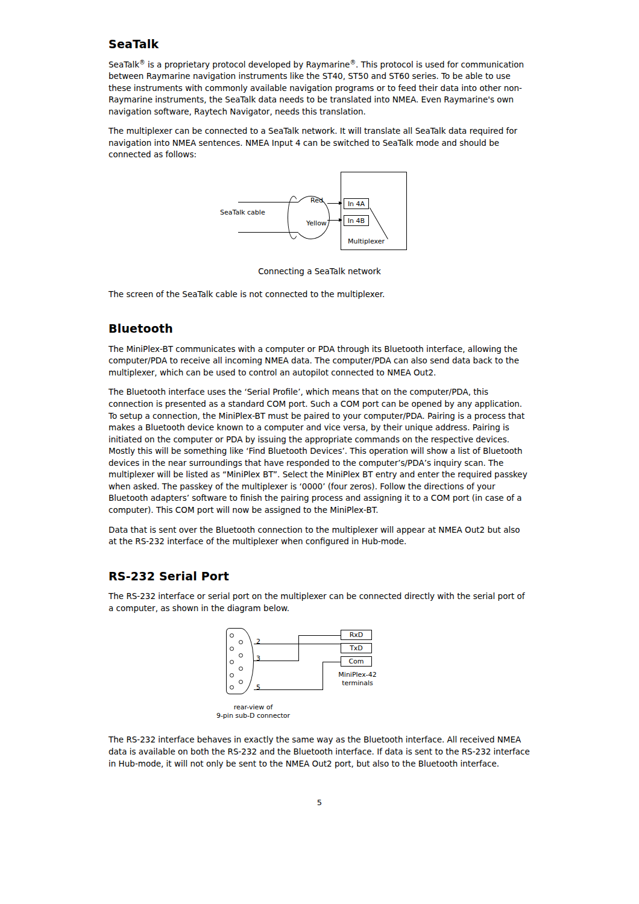SeaTalk
SeaTalk® is a proprietary protocol developed by Raymarine®. This protocol is used for communication between Raymarine navigation instruments like the ST40, ST50 and ST60 series. To be able to use these instruments with commonly available navigation programs or to feed their data into other non-Raymarine instruments, the SeaTalk data needs to be translated into NMEA. Even Raymarine's own navigation software, Raytech Navigator, needs this translation.
The multiplexer can be connected to a SeaTalk network. It will translate all SeaTalk data required for navigation into NMEA sentences. NMEA Input 4 can be switched to SeaTalk mode and should be connected as follows:
In 4A
In 4B
SeaTalk cable
Red
Yellow
Multiplexer
Connecting a SeaTalk network
The screen of the SeaTalk cable is not connected to the multiplexer.
Bluetooth
The MiniPlex-BT communicates with a computer or PDA through its Bluetooth interface, allowing the computer/PDA to receive all incoming NMEA data. The computer/PDA can also send data back to the multiplexer, which can be used to control an autopilot connected to NMEA Out2.
The Bluetooth interface uses the ‘Serial Profile’, which means that on the computer/PDA, this connection is presented as a standard COM port. Such a COM port can be opened by any application. To setup a connection, the MiniPlex-BT must be paired to your computer/PDA. Pairing is a process that makes a Bluetooth device known to a computer and vice versa, by their unique address. Pairing is initiated on the computer or PDA by issuing the appropriate commands on the respective devices. Mostly this will be something like ‘Find Bluetooth Devices’. This operation will show a list of Bluetooth devices in the near surroundings that have responded to the computer’s/PDA’s inquiry scan. The multiplexer will be listed as “MiniPlex BT”. Select the MiniPlex BT entry and enter the required passkey when asked. The passkey of the multiplexer is ‘0000’ (four zeros). Follow the directions of your Bluetooth adapters’ software to finish the pairing process and assigning it to a COM port (in case of a computer). This COM port will now be assigned to the MiniPlex-BT.
Data that is sent over the Bluetooth connection to the multiplexer will appear at NMEA Out2 but also at the RS-232 interface of the multiplexer when configured in Hub-mode.
RS-232 Serial Port
The RS-232 interface or serial port on the multiplexer can be connected directly with the serial port of a computer, as shown in the diagram below.
2
3
5
RxD
TxD
Com
MiniPlex-42
terminals
rear-view of
9-pin sub-D connector
The RS-232 interface behaves in exactly the same way as the Bluetooth interface. All received NMEA data is available on both the RS-232 and the Bluetooth interface. If data is sent to the RS-232 interface in Hub-mode, it will not only be sent to the NMEA Out2 port, but also to the Bluetooth interface.
5